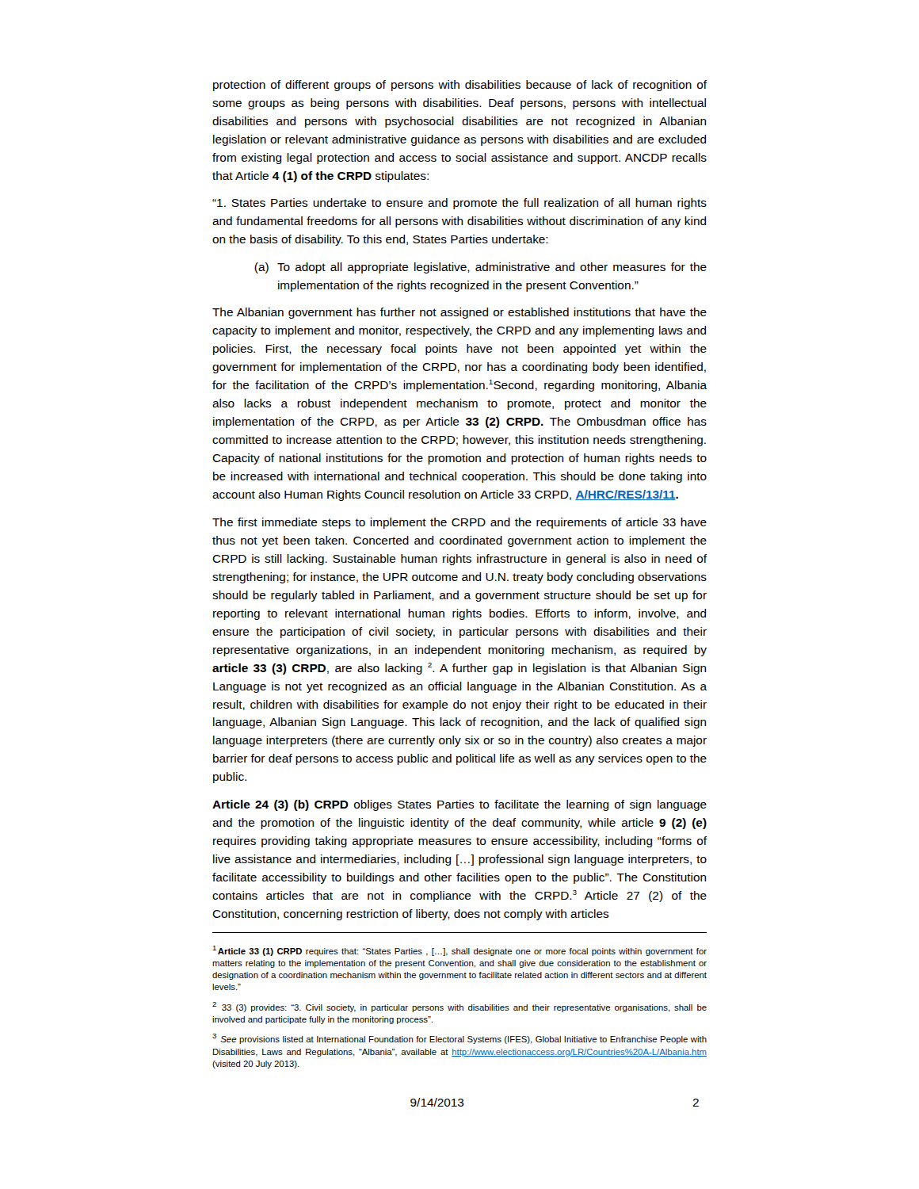protection of different groups of persons with disabilities because of lack of recognition of some groups as being persons with disabilities. Deaf persons, persons with intellectual disabilities and persons with psychosocial disabilities are not recognized in Albanian legislation or relevant administrative guidance as persons with disabilities and are excluded from existing legal protection and access to social assistance and support. ANCDP recalls that Article 4 (1) of the CRPD stipulates:
“1. States Parties undertake to ensure and promote the full realization of all human rights and fundamental freedoms for all persons with disabilities without discrimination of any kind on the basis of disability. To this end, States Parties undertake:
To adopt all appropriate legislative, administrative and other measures for the implementation of the rights recognized in the present Convention.”
The Albanian government has further not assigned or established institutions that have the capacity to implement and monitor, respectively, the CRPD and any implementing laws and policies. First, the necessary focal points have not been appointed yet within the government for implementation of the CRPD, nor has a coordinating body been identified, for the facilitation of the CRPD’s implementation.1Second, regarding monitoring, Albania also lacks a robust independent mechanism to promote, protect and monitor the implementation of the CRPD, as per Article 33 (2) CRPD. The Ombusdman office has committed to increase attention to the CRPD; however, this institution needs strengthening. Capacity of national institutions for the promotion and protection of human rights needs to be increased with international and technical cooperation. This should be done taking into account also Human Rights Council resolution on Article 33 CRPD, A/HRC/RES/13/11.
The first immediate steps to implement the CRPD and the requirements of article 33 have thus not yet been taken. Concerted and coordinated government action to implement the CRPD is still lacking. Sustainable human rights infrastructure in general is also in need of strengthening; for instance, the UPR outcome and U.N. treaty body concluding observations should be regularly tabled in Parliament, and a government structure should be set up for reporting to relevant international human rights bodies. Efforts to inform, involve, and ensure the participation of civil society, in particular persons with disabilities and their representative organizations, in an independent monitoring mechanism, as required by article 33 (3) CRPD, are also lacking 2. A further gap in legislation is that Albanian Sign Language is not yet recognized as an official language in the Albanian Constitution. As a result, children with disabilities for example do not enjoy their right to be educated in their language, Albanian Sign Language. This lack of recognition, and the lack of qualified sign language interpreters (there are currently only six or so in the country) also creates a major barrier for deaf persons to access public and political life as well as any services open to the public.
Article 24 (3) (b) CRPD obliges States Parties to facilitate the learning of sign language and the promotion of the linguistic identity of the deaf community, while article 9 (2) (e) requires providing taking appropriate measures to ensure accessibility, including “forms of live assistance and intermediaries, including […] professional sign language interpreters, to facilitate accessibility to buildings and other facilities open to the public”. The Constitution contains articles that are not in compliance with the CRPD.3 Article 27 (2) of the Constitution, concerning restriction of liberty, does not comply with articles
1 Article 33 (1) CRPD requires that: “States Parties , […], shall designate one or more focal points within government for matters relating to the implementation of the present Convention, and shall give due consideration to the establishment or designation of a coordination mechanism within the government to facilitate related action in different sectors and at different levels.”
2 33 (3) provides: “3. Civil society, in particular persons with disabilities and their representative organisations, shall be involved and participate fully in the monitoring process”.
3 See provisions listed at International Foundation for Electoral Systems (IFES), Global Initiative to Enfranchise People with Disabilities, Laws and Regulations, “Albania”, available at http://www.electionaccess.org/LR/Countries%20A-L/Albania.htm (visited 20 July 2013).
9/14/2013 2